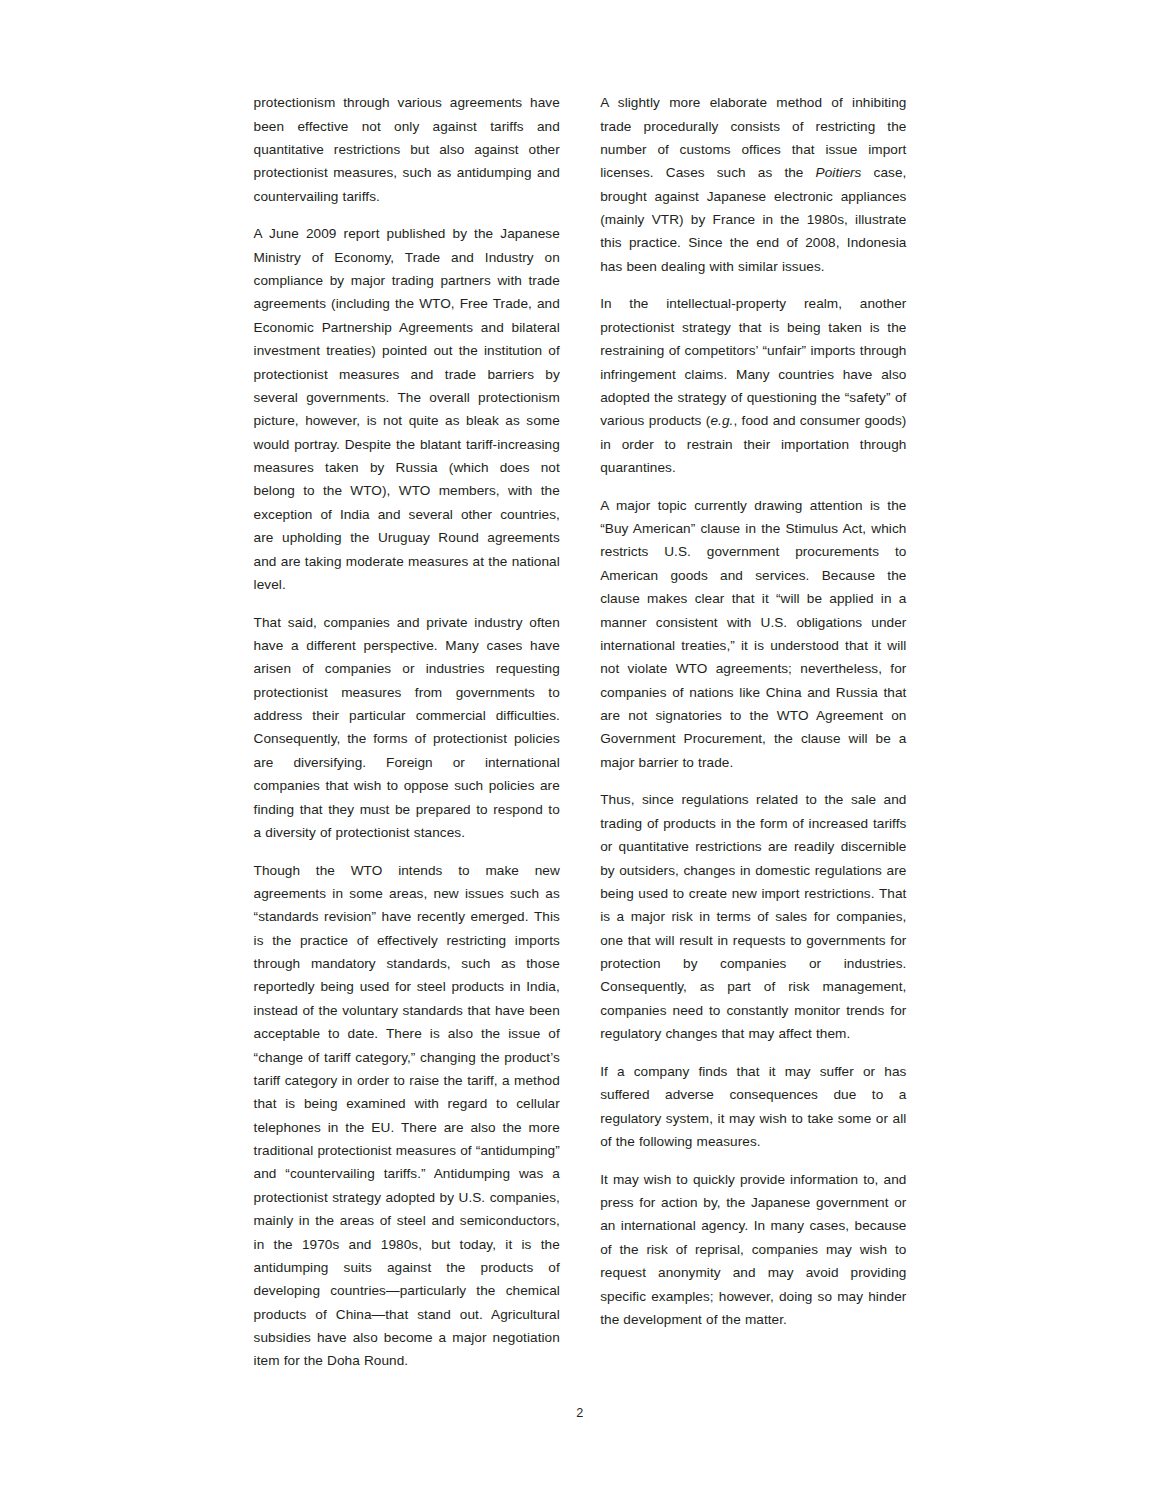protectionism through various agreements have been effective not only against tariffs and quantitative restrictions but also against other protectionist measures, such as antidumping and countervailing tariffs.
A June 2009 report published by the Japanese Ministry of Economy, Trade and Industry on compliance by major trading partners with trade agreements (including the WTO, Free Trade, and Economic Partnership Agreements and bilateral investment treaties) pointed out the institution of protectionist measures and trade barriers by several governments. The overall protectionism picture, however, is not quite as bleak as some would portray. Despite the blatant tariff-increasing measures taken by Russia (which does not belong to the WTO), WTO members, with the exception of India and several other countries, are upholding the Uruguay Round agreements and are taking moderate measures at the national level.
That said, companies and private industry often have a different perspective. Many cases have arisen of companies or industries requesting protectionist measures from governments to address their particular commercial difficulties. Consequently, the forms of protectionist policies are diversifying. Foreign or international companies that wish to oppose such policies are finding that they must be prepared to respond to a diversity of protectionist stances.
Though the WTO intends to make new agreements in some areas, new issues such as “standards revision” have recently emerged. This is the practice of effectively restricting imports through mandatory standards, such as those reportedly being used for steel products in India, instead of the voluntary standards that have been acceptable to date. There is also the issue of “change of tariff category,” changing the product’s tariff category in order to raise the tariff, a method that is being examined with regard to cellular telephones in the EU. There are also the more traditional protectionist measures of “antidumping” and “countervailing tariffs.” Antidumping was a protectionist strategy adopted by U.S. companies, mainly in the areas of steel and semiconductors, in the 1970s and 1980s, but today, it is the antidumping suits against the products of developing countries—particularly the chemical products of China—that stand out. Agricultural subsidies have also become a major negotiation item for the Doha Round.
A slightly more elaborate method of inhibiting trade procedurally consists of restricting the number of customs offices that issue import licenses. Cases such as the Poitiers case, brought against Japanese electronic appliances (mainly VTR) by France in the 1980s, illustrate this practice. Since the end of 2008, Indonesia has been dealing with similar issues.
In the intellectual-property realm, another protectionist strategy that is being taken is the restraining of competitors’ “unfair” imports through infringement claims. Many countries have also adopted the strategy of questioning the “safety” of various products (e.g., food and consumer goods) in order to restrain their importation through quarantines.
A major topic currently drawing attention is the “Buy American” clause in the Stimulus Act, which restricts U.S. government procurements to American goods and services. Because the clause makes clear that it “will be applied in a manner consistent with U.S. obligations under international treaties,” it is understood that it will not violate WTO agreements; nevertheless, for companies of nations like China and Russia that are not signatories to the WTO Agreement on Government Procurement, the clause will be a major barrier to trade.
Thus, since regulations related to the sale and trading of products in the form of increased tariffs or quantitative restrictions are readily discernible by outsiders, changes in domestic regulations are being used to create new import restrictions. That is a major risk in terms of sales for companies, one that will result in requests to governments for protection by companies or industries. Consequently, as part of risk management, companies need to constantly monitor trends for regulatory changes that may affect them.
If a company finds that it may suffer or has suffered adverse consequences due to a regulatory system, it may wish to take some or all of the following measures.
It may wish to quickly provide information to, and press for action by, the Japanese government or an international agency. In many cases, because of the risk of reprisal, companies may wish to request anonymity and may avoid providing specific examples; however, doing so may hinder the development of the matter.
2